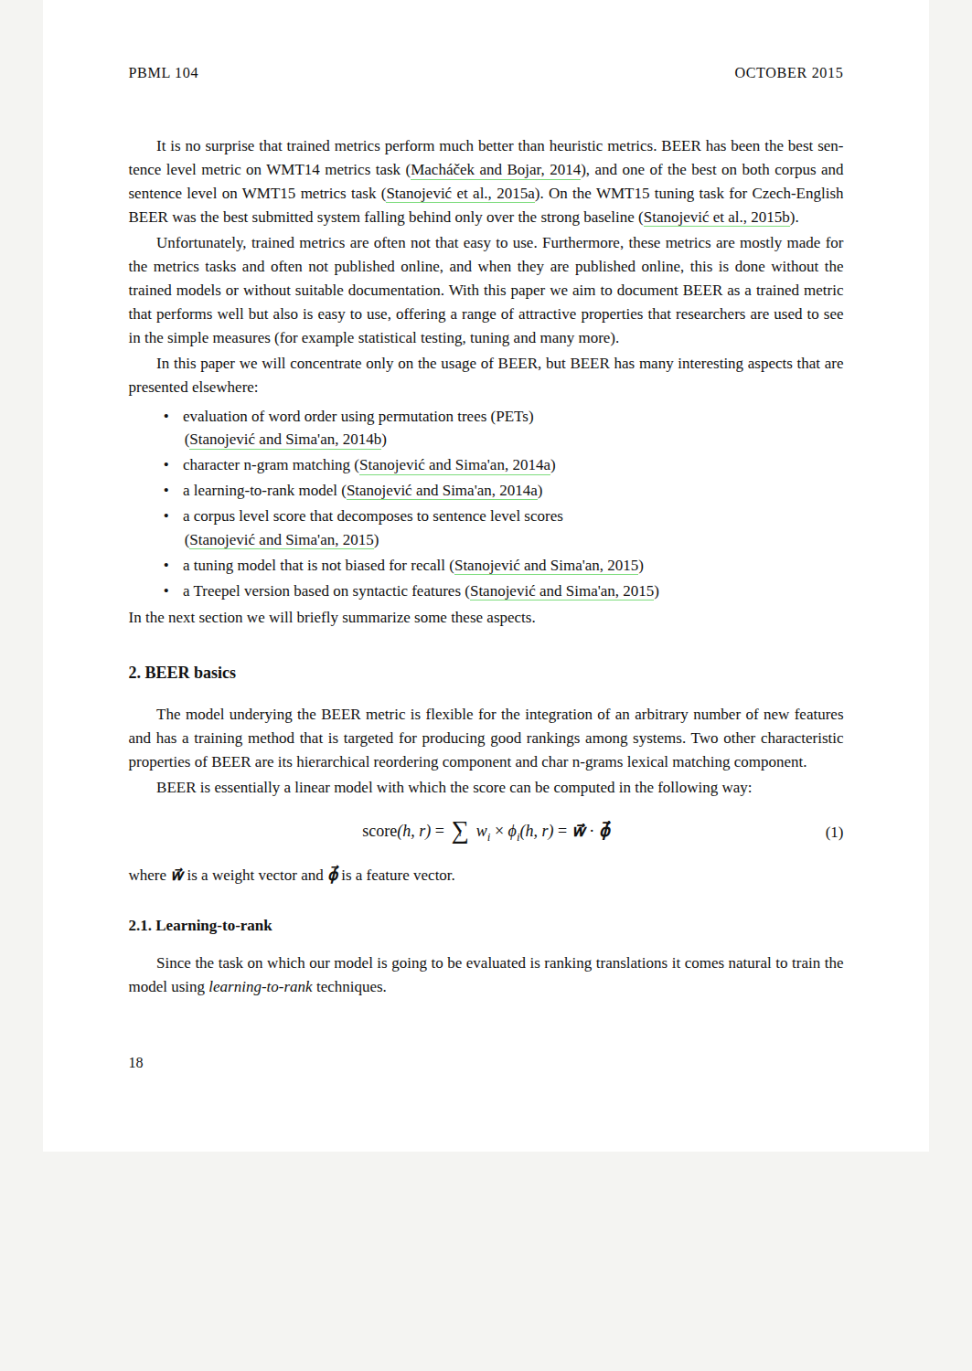PBML 104
OCTOBER 2015
It is no surprise that trained metrics perform much better than heuristic metrics. BEER has been the best sentence level metric on WMT14 metrics task (Macháček and Bojar, 2014), and one of the best on both corpus and sentence level on WMT15 metrics task (Stanojević et al., 2015a). On the WMT15 tuning task for Czech-English BEER was the best submitted system falling behind only over the strong baseline (Stanojević et al., 2015b).
Unfortunately, trained metrics are often not that easy to use. Furthermore, these metrics are mostly made for the metrics tasks and often not published online, and when they are published online, this is done without the trained models or without suitable documentation. With this paper we aim to document BEER as a trained metric that performs well but also is easy to use, offering a range of attractive properties that researchers are used to see in the simple measures (for example statistical testing, tuning and many more).
In this paper we will concentrate only on the usage of BEER, but BEER has many interesting aspects that are presented elsewhere:
evaluation of word order using permutation trees (PETs) (Stanojević and Sima'an, 2014b)
character n-gram matching (Stanojević and Sima'an, 2014a)
a learning-to-rank model (Stanojević and Sima'an, 2014a)
a corpus level score that decomposes to sentence level scores (Stanojević and Sima'an, 2015)
a tuning model that is not biased for recall (Stanojević and Sima'an, 2015)
a Treepel version based on syntactic features (Stanojević and Sima'an, 2015)
In the next section we will briefly summarize some these aspects.
2. BEER basics
The model underying the BEER metric is flexible for the integration of an arbitrary number of new features and has a training method that is targeted for producing good rankings among systems. Two other characteristic properties of BEER are its hierarchical reordering component and char n-grams lexical matching component.
BEER is essentially a linear model with which the score can be computed in the following way:
score(h, r) = ∑i wi × ϕi(h, r) = w⃗ · ϕ⃗
(1)
where w⃗ is a weight vector and ϕ⃗ is a feature vector.
2.1. Learning-to-rank
Since the task on which our model is going to be evaluated is ranking translations it comes natural to train the model using learning-to-rank techniques.
18